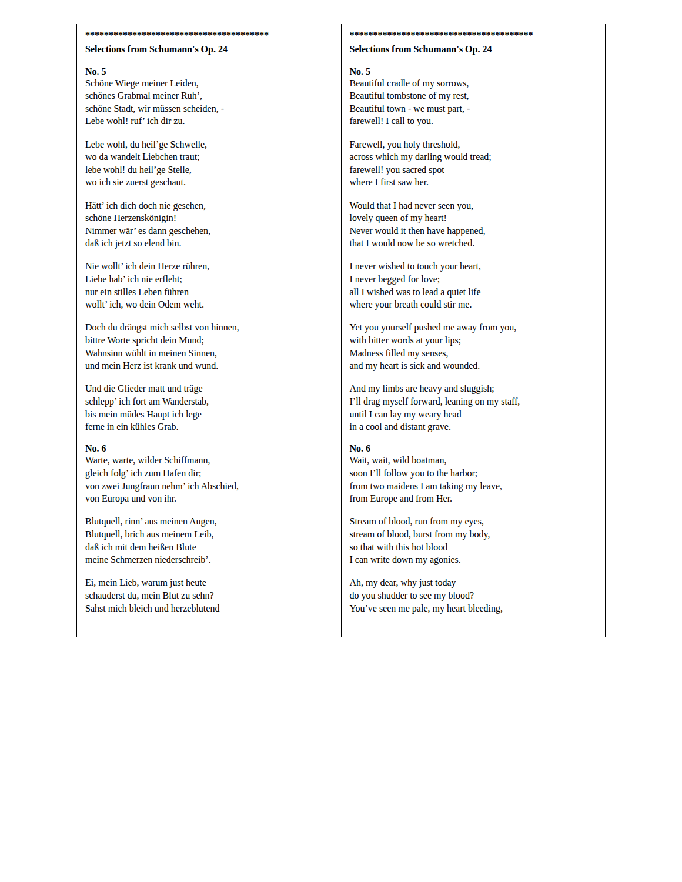| *************************************** Selections from Schumann's Op. 24 No. 5 Schöne Wiege meiner Leiden, schönes Grabmal meiner Ruh’, schöne Stadt, wir müssen scheiden, - Lebe wohl! ruf’ ich dir zu. Lebe wohl, du heil’ge Schwelle, wo da wandelt Liebchen traut; lebe wohl! du heil’ge Stelle, wo ich sie zuerst geschaut. Hätt’ ich dich doch nie gesehen, schöne Herzenskönigin! Nimmer wär’ es dann geschehen, daß ich jetzt so elend bin. Nie wollt’ ich dein Herze rühren, Liebe hab’ ich nie erfleht; nur ein stilles Leben führen wollt’ ich, wo dein Odem weht. Doch du drängst mich selbst von hinnen, bittre Worte spricht dein Mund; Wahnsinn wühlt in meinen Sinnen, und mein Herz ist krank und wund. Und die Glieder matt und träge schlepp’ ich fort am Wanderstab, bis mein müdes Haupt ich lege ferne in ein kühles Grab. No. 6 Warte, warte, wilder Schiffmann, gleich folg’ ich zum Hafen dir; von zwei Jungfraun nehm’ ich Abschied, von Europa und von ihr. Blutquell, rinn’ aus meinen Augen, Blutquell, brich aus meinem Leib, daß ich mit dem heißen Blute meine Schmerzen niederschreib’. Ei, mein Lieb, warum just heute schauderst du, mein Blut zu sehn? Sahst mich bleich und herzeblutend | *************************************** Selections from Schumann's Op. 24 No. 5 Beautiful cradle of my sorrows, Beautiful tombstone of my rest, Beautiful town - we must part, - farewell! I call to you. Farewell, you holy threshold, across which my darling would tread; farewell! you sacred spot where I first saw her. Would that I had never seen you, lovely queen of my heart! Never would it then have happened, that I would now be so wretched. I never wished to touch your heart, I never begged for love; all I wished was to lead a quiet life where your breath could stir me. Yet you yourself pushed me away from you, with bitter words at your lips; Madness filled my senses, and my heart is sick and wounded. And my limbs are heavy and sluggish; I’ll drag myself forward, leaning on my staff, until I can lay my weary head in a cool and distant grave. No. 6 Wait, wait, wild boatman, soon I’ll follow you to the harbor; from two maidens I am taking my leave, from Europe and from Her. Stream of blood, run from my eyes, stream of blood, burst from my body, so that with this hot blood I can write down my agonies. Ah, my dear, why just today do you shudder to see my blood? You’ve seen me pale, my heart bleeding, |